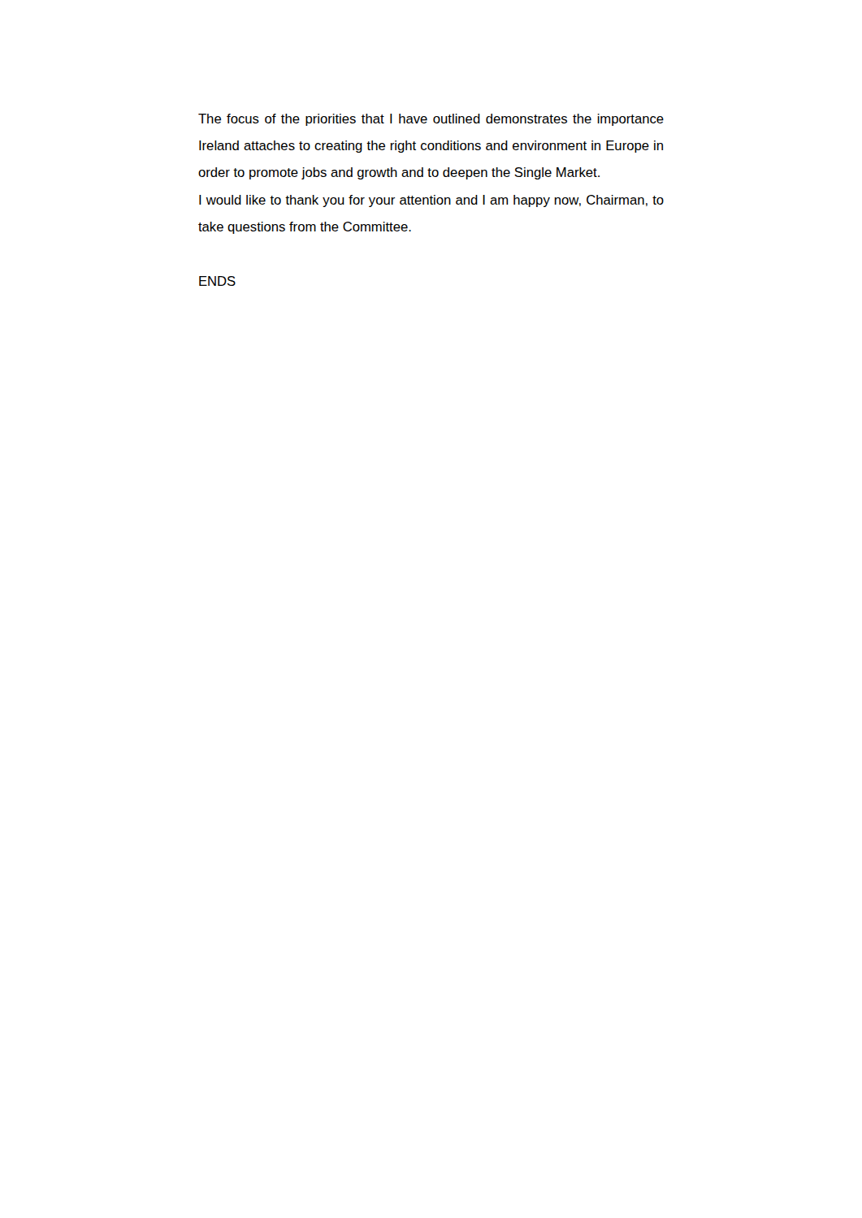The focus of the priorities that I have outlined demonstrates the importance Ireland attaches to creating the right conditions and environment in Europe in order to promote jobs and growth and to deepen the Single Market.
I would like to thank you for your attention and I am happy now, Chairman, to take questions from the Committee.
ENDS